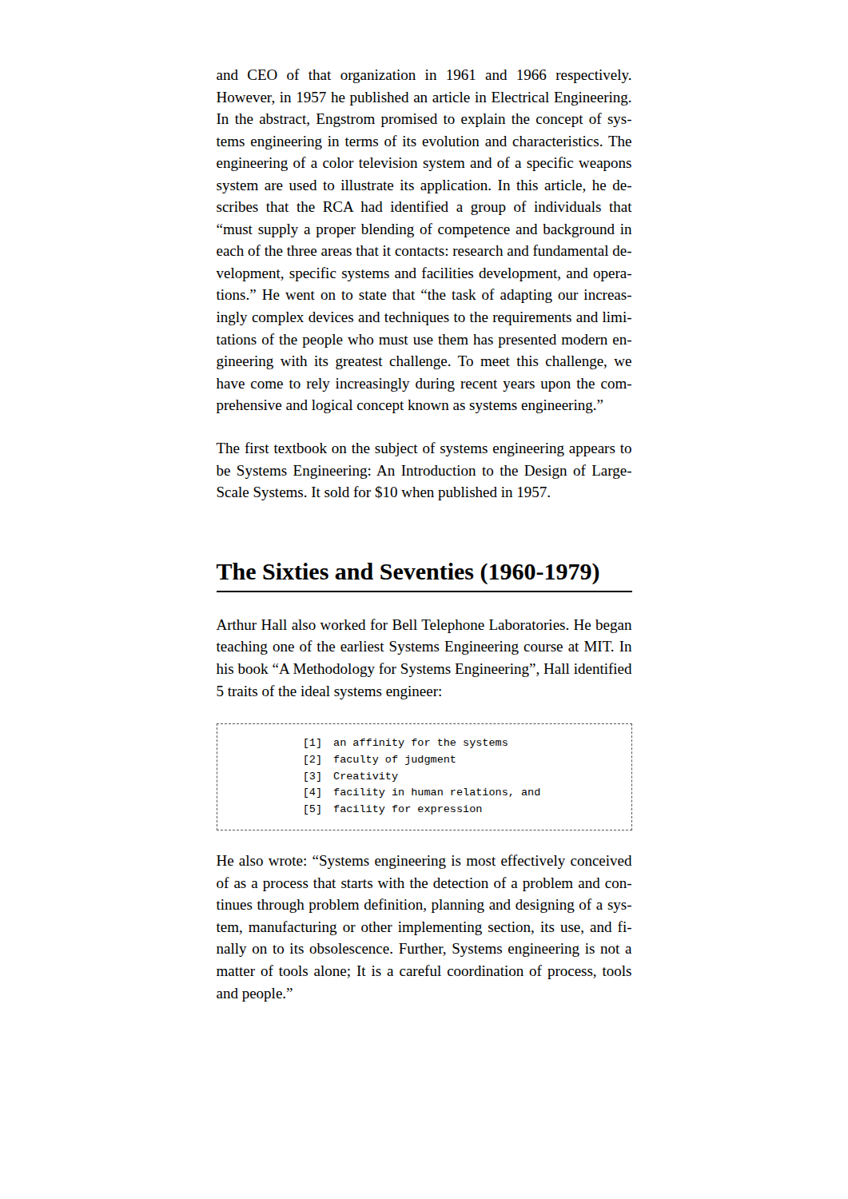and CEO of that organization in 1961 and 1966 respectively. However, in 1957 he published an article in Electrical Engineering. In the abstract, Engstrom promised to explain the concept of systems engineering in terms of its evolution and characteristics. The engineering of a color television system and of a specific weapons system are used to illustrate its application. In this article, he describes that the RCA had identified a group of individuals that “must supply a proper blending of competence and background in each of the three areas that it contacts: research and fundamental development, specific systems and facilities development, and operations.” He went on to state that “the task of adapting our increasingly complex devices and techniques to the requirements and limitations of the people who must use them has presented modern engineering with its greatest challenge. To meet this challenge, we have come to rely increasingly during recent years upon the comprehensive and logical concept known as systems engineering.”
The first textbook on the subject of systems engineering appears to be Systems Engineering: An Introduction to the Design of Large-Scale Systems. It sold for $10 when published in 1957.
The Sixties and Seventies (1960-1979)
Arthur Hall also worked for Bell Telephone Laboratories. He began teaching one of the earliest Systems Engineering course at MIT. In his book “A Methodology for Systems Engineering”, Hall identified 5 traits of the ideal systems engineer:
| [1] | an affinity for the systems |
| [2] | faculty of judgment |
| [3] | Creativity |
| [4] | facility in human relations, and |
| [5] | facility for expression |
He also wrote: “Systems engineering is most effectively conceived of as a process that starts with the detection of a problem and continues through problem definition, planning and designing of a system, manufacturing or other implementing section, its use, and finally on to its obsolescence. Further, Systems engineering is not a matter of tools alone; It is a careful coordination of process, tools and people.”